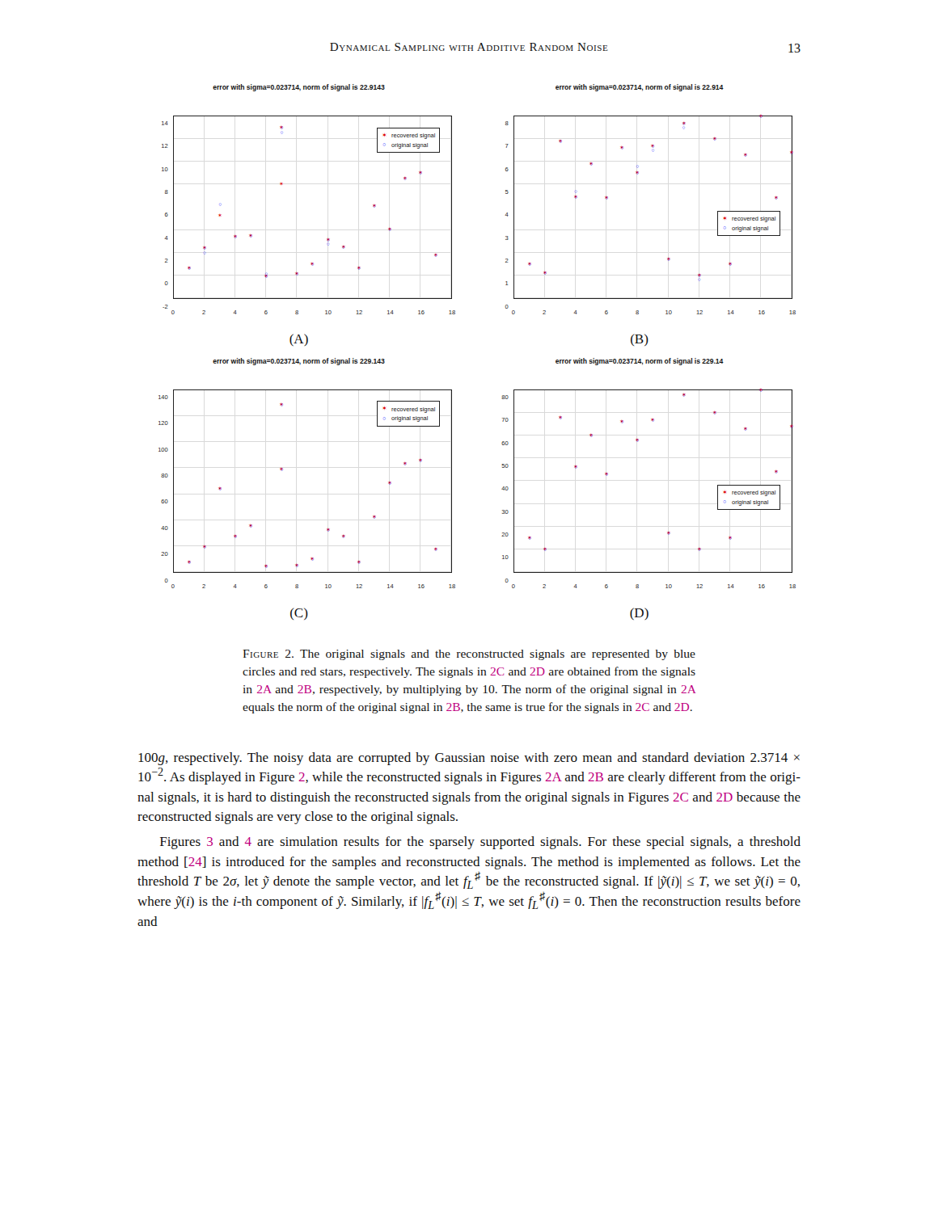Dynamical Sampling with Additive Random Noise 13
error with sigma=0.023714, norm of signal is 22.9143
14 12 10 8 6 4 2 0 -2
✶recovered signal
○original signal
0 2 4 6 8 10 12 14 16 18
(A)
error with sigma=0.023714, norm of signal is 22.914
8 7 6 5 4 3 2 1 0
✶recovered signal
○original signal
0 2 4 6 8 10 12 14 16 18
(B)
error with sigma=0.023714, norm of signal is 229.143
140 120 100 80 60 40 20 0
✶recovered signal
○original signal
0 2 4 6 8 10 12 14 16 18
(C)
error with sigma=0.023714, norm of signal is 229.14
80 70 60 50 40 30 20 10 0
✶recovered signal
○original signal
0 2 4 6 8 10 12 14 16 18
(D)
Figure 2. The original signals and the reconstructed signals are represented by blue circles and red stars, respectively. The signals in 2C and 2D are obtained from the signals in 2A and 2B, respectively, by multiplying by 10. The norm of the original signal in 2A equals the norm of the original signal in 2B, the same is true for the signals in 2C and 2D.
100g, respectively. The noisy data are corrupted by Gaussian noise with zero mean and standard deviation 2.3714 × 10−2. As displayed in Figure 2, while the reconstructed signals in Figures 2A and 2B are clearly different from the original signals, it is hard to distinguish the reconstructed signals from the original signals in Figures 2C and 2D because the reconstructed signals are very close to the original signals.
Figures 3 and 4 are simulation results for the sparsely supported signals. For these special signals, a threshold method [24] is introduced for the samples and reconstructed signals. The method is implemented as follows. Let the threshold T be 2σ, let ỹ denote the sample vector, and let fL♯ be the reconstructed signal. If |ỹ(i)| ≤ T, we set ỹ(i) = 0, where ỹ(i) is the i-th component of ỹ. Similarly, if |fL♯(i)| ≤ T, we set fL♯(i) = 0. Then the reconstruction results before and